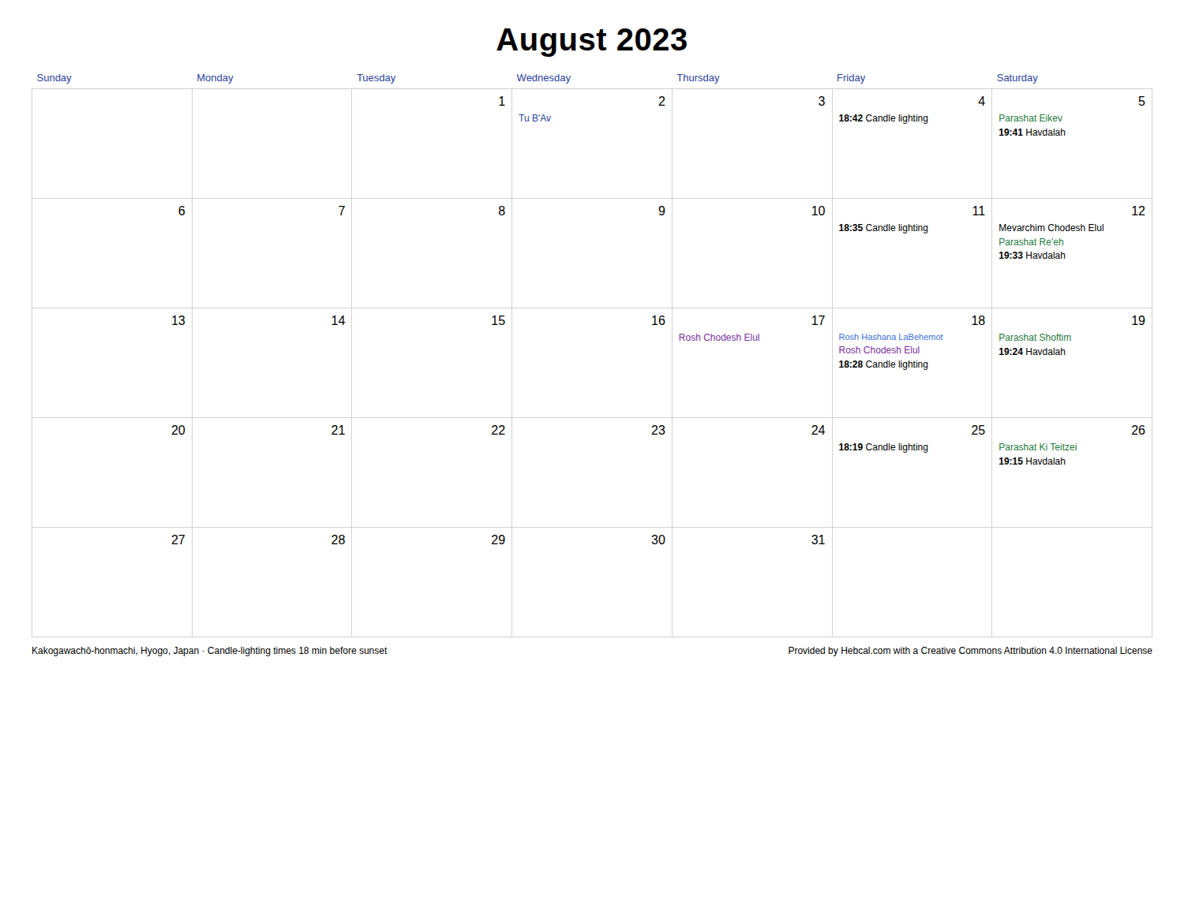August 2023
| Sunday | Monday | Tuesday | Wednesday | Thursday | Friday | Saturday |
| --- | --- | --- | --- | --- | --- | --- |
| | | 1 | 2 Tu B'Av | 3 | 4 18:42 Candle lighting | 5 Parashat Eikev 19:41 Havdalah |
| 6 | 7 | 8 | 9 | 10 | 11 18:35 Candle lighting | 12 Mevarchim Chodesh Elul Parashat Re'eh 19:33 Havdalah |
| 13 | 14 | 15 | 16 | 17 Rosh Chodesh Elul | 18 Rosh Hashana LaBehemot Rosh Chodesh Elul 18:28 Candle lighting | 19 Parashat Shoftim 19:24 Havdalah |
| 20 | 21 | 22 | 23 | 24 | 25 18:19 Candle lighting | 26 Parashat Ki Teitzei 19:15 Havdalah |
| 27 | 28 | 29 | 30 | 31 | | |
Kakogawachō-honmachi, Hyogo, Japan · Candle-lighting times 18 min before sunset
Provided by Hebcal.com with a Creative Commons Attribution 4.0 International License